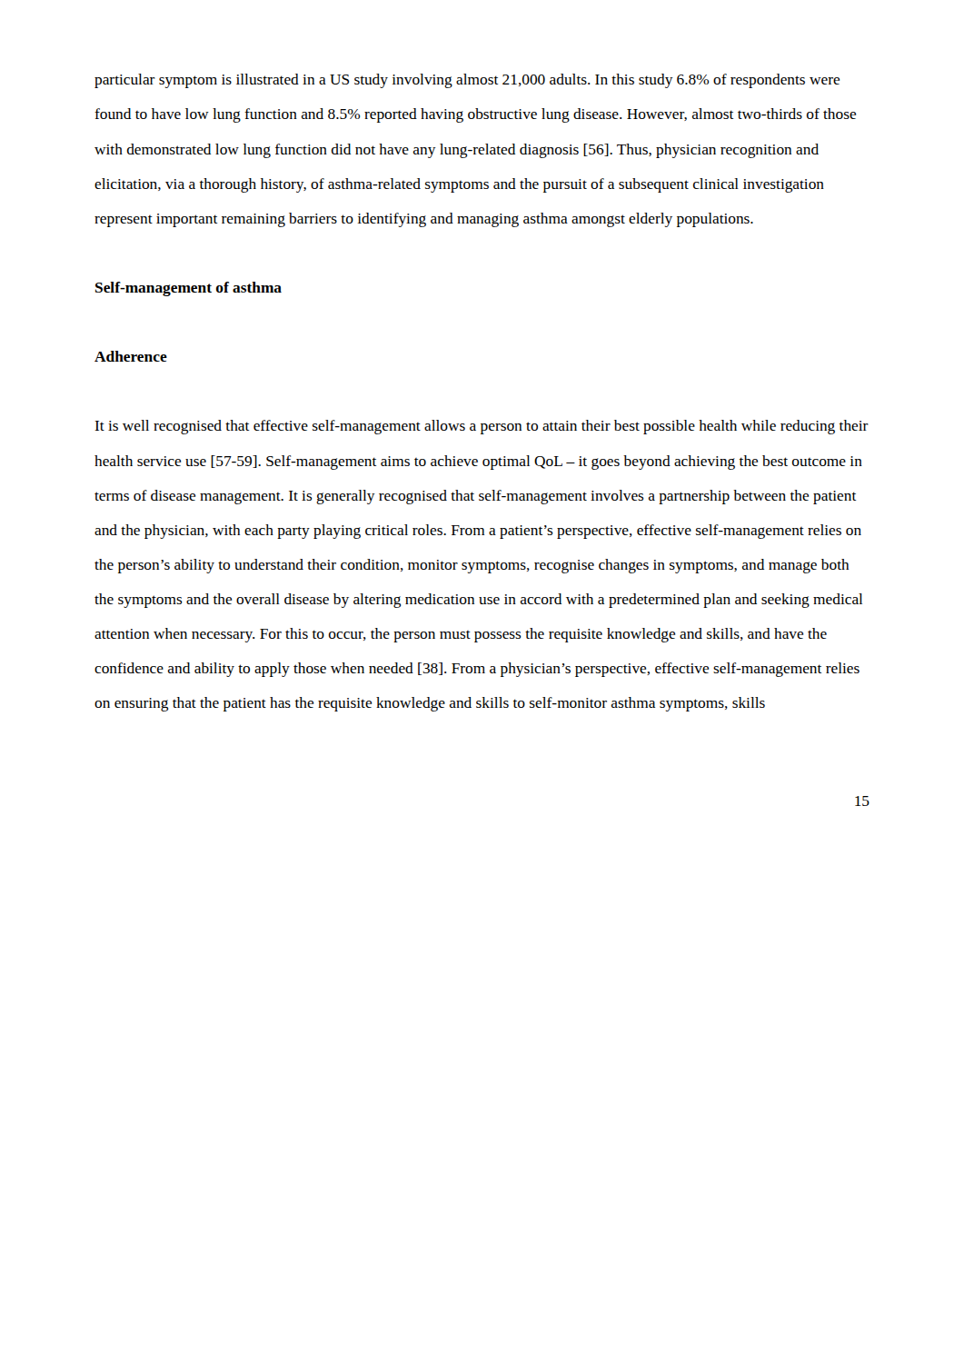particular symptom is illustrated in a US study involving almost 21,000 adults. In this study 6.8% of respondents were found to have low lung function and 8.5% reported having obstructive lung disease. However, almost two-thirds of those with demonstrated low lung function did not have any lung-related diagnosis [56]. Thus, physician recognition and elicitation, via a thorough history, of asthma-related symptoms and the pursuit of a subsequent clinical investigation represent important remaining barriers to identifying and managing asthma amongst elderly populations.
Self-management of asthma
Adherence
It is well recognised that effective self-management allows a person to attain their best possible health while reducing their health service use [57-59]. Self-management aims to achieve optimal QoL – it goes beyond achieving the best outcome in terms of disease management. It is generally recognised that self-management involves a partnership between the patient and the physician, with each party playing critical roles. From a patient’s perspective, effective self-management relies on the person’s ability to understand their condition, monitor symptoms, recognise changes in symptoms, and manage both the symptoms and the overall disease by altering medication use in accord with a predetermined plan and seeking medical attention when necessary. For this to occur, the person must possess the requisite knowledge and skills, and have the confidence and ability to apply those when needed [38]. From a physician’s perspective, effective self-management relies on ensuring that the patient has the requisite knowledge and skills to self-monitor asthma symptoms, skills
15